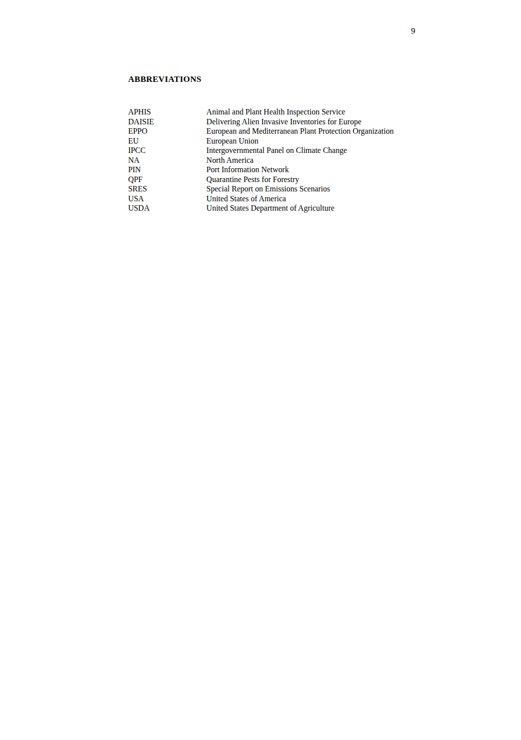9
ABBREVIATIONS
| APHIS | Animal and Plant Health Inspection Service |
| DAISIE | Delivering Alien Invasive Inventories for Europe |
| EPPO | European and Mediterranean Plant Protection Organization |
| EU | European Union |
| IPCC | Intergovernmental Panel on Climate Change |
| NA | North America |
| PIN | Port Information Network |
| QPF | Quarantine Pests for Forestry |
| SRES | Special Report on Emissions Scenarios |
| USA | United States of America |
| USDA | United States Department of Agriculture |